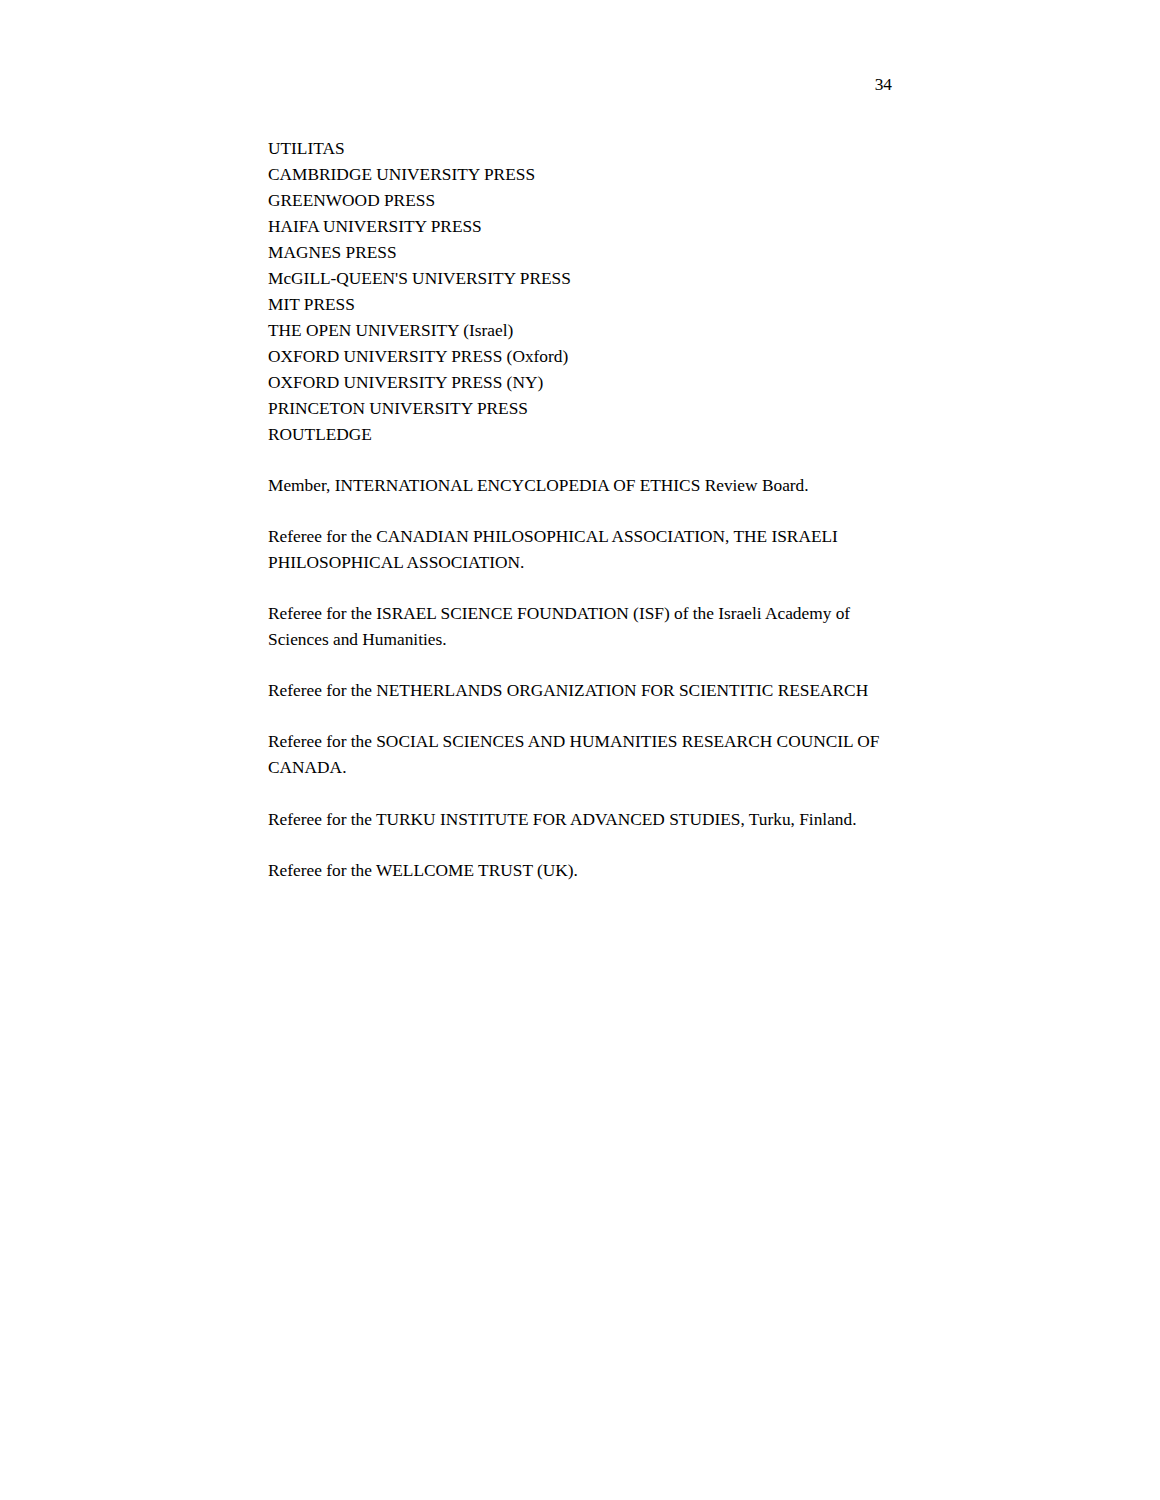34
UTILITAS
CAMBRIDGE UNIVERSITY PRESS
GREENWOOD PRESS
HAIFA UNIVERSITY PRESS
MAGNES PRESS
McGILL-QUEEN'S UNIVERSITY PRESS
MIT PRESS
THE OPEN UNIVERSITY (Israel)
OXFORD UNIVERSITY PRESS (Oxford)
OXFORD UNIVERSITY PRESS (NY)
PRINCETON UNIVERSITY PRESS
ROUTLEDGE
Member, INTERNATIONAL ENCYCLOPEDIA OF ETHICS Review Board.
Referee for the CANADIAN PHILOSOPHICAL ASSOCIATION, THE ISRAELI PHILOSOPHICAL ASSOCIATION.
Referee for the ISRAEL SCIENCE FOUNDATION (ISF) of the Israeli Academy of Sciences and Humanities.
Referee for the NETHERLANDS ORGANIZATION FOR SCIENTITIC RESEARCH
Referee for the SOCIAL SCIENCES AND HUMANITIES RESEARCH COUNCIL OF CANADA.
Referee for the TURKU INSTITUTE FOR ADVANCED STUDIES, Turku, Finland.
Referee for the WELLCOME TRUST (UK).